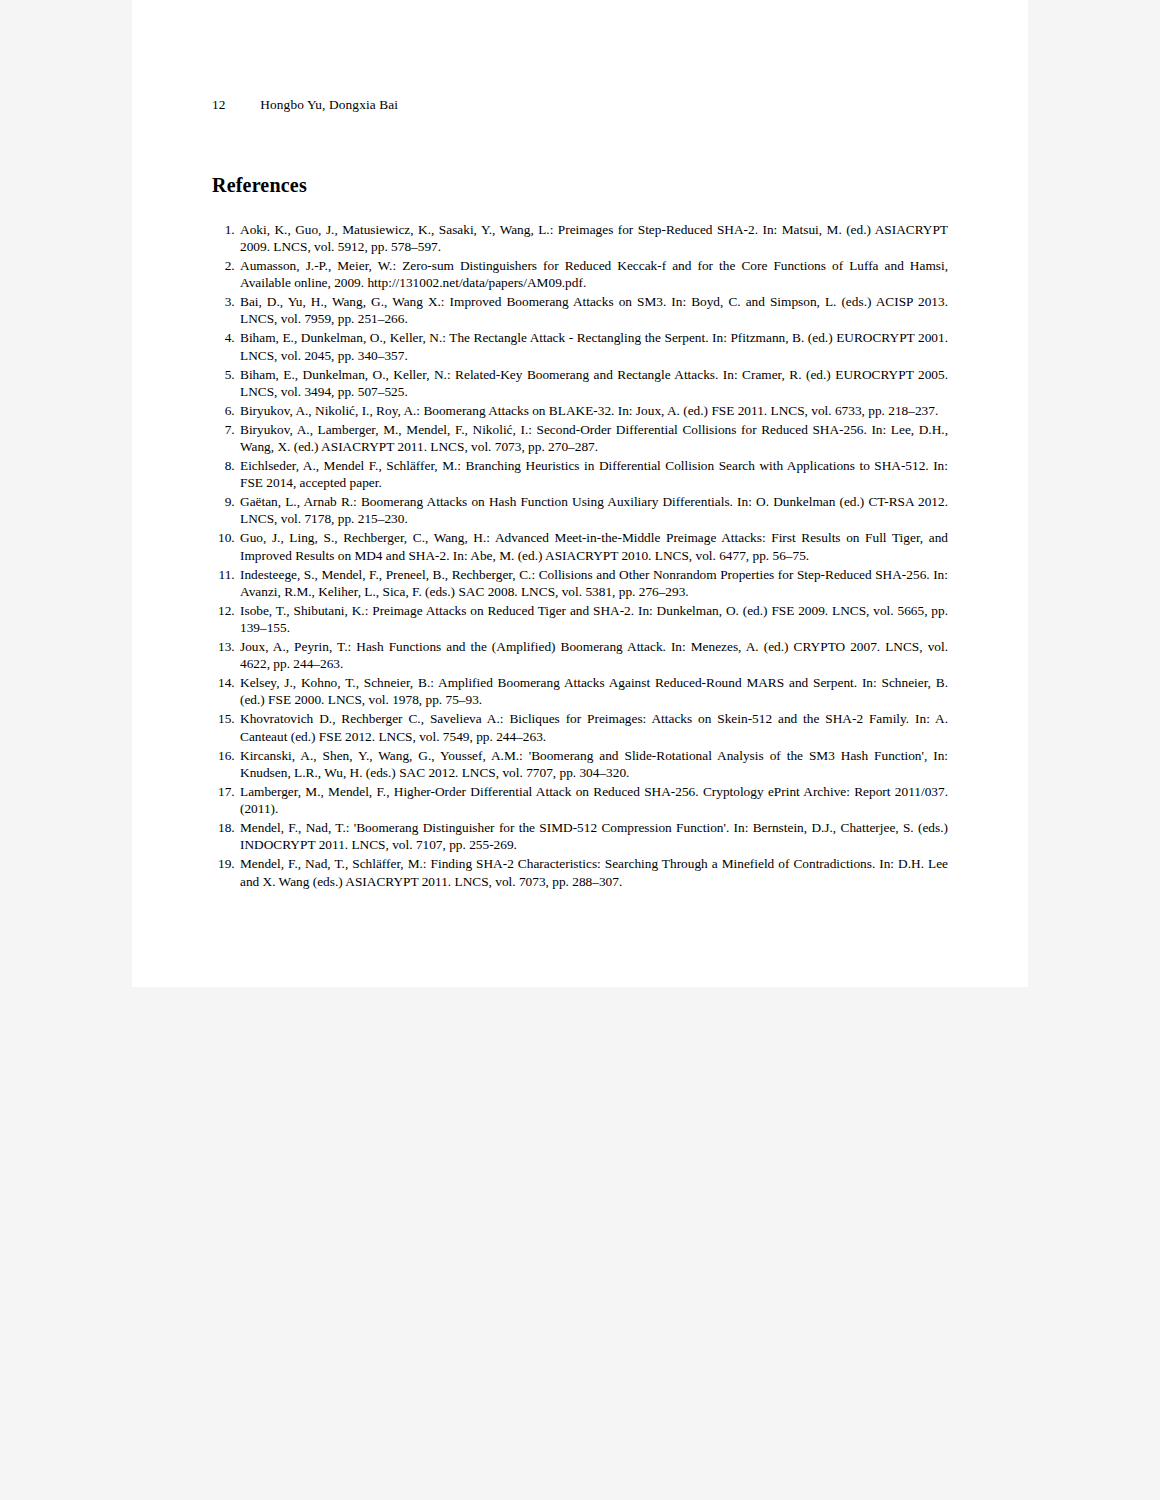12 Hongbo Yu, Dongxia Bai
References
1. Aoki, K., Guo, J., Matusiewicz, K., Sasaki, Y., Wang, L.: Preimages for Step-Reduced SHA-2. In: Matsui, M. (ed.) ASIACRYPT 2009. LNCS, vol. 5912, pp. 578–597.
2. Aumasson, J.-P., Meier, W.: Zero-sum Distinguishers for Reduced Keccak-f and for the Core Functions of Luffa and Hamsi, Available online, 2009. http://131002.net/data/papers/AM09.pdf.
3. Bai, D., Yu, H., Wang, G., Wang X.: Improved Boomerang Attacks on SM3. In: Boyd, C. and Simpson, L. (eds.) ACISP 2013. LNCS, vol. 7959, pp. 251–266.
4. Biham, E., Dunkelman, O., Keller, N.: The Rectangle Attack - Rectangling the Serpent. In: Pfitzmann, B. (ed.) EUROCRYPT 2001. LNCS, vol. 2045, pp. 340–357.
5. Biham, E., Dunkelman, O., Keller, N.: Related-Key Boomerang and Rectangle Attacks. In: Cramer, R. (ed.) EUROCRYPT 2005. LNCS, vol. 3494, pp. 507–525.
6. Biryukov, A., Nikolić, I., Roy, A.: Boomerang Attacks on BLAKE-32. In: Joux, A. (ed.) FSE 2011. LNCS, vol. 6733, pp. 218–237.
7. Biryukov, A., Lamberger, M., Mendel, F., Nikolić, I.: Second-Order Differential Collisions for Reduced SHA-256. In: Lee, D.H., Wang, X. (ed.) ASIACRYPT 2011. LNCS, vol. 7073, pp. 270–287.
8. Eichlseder, A., Mendel F., Schläffer, M.: Branching Heuristics in Differential Collision Search with Applications to SHA-512. In: FSE 2014, accepted paper.
9. Gaëtan, L., Arnab R.: Boomerang Attacks on Hash Function Using Auxiliary Differentials. In: O. Dunkelman (ed.) CT-RSA 2012. LNCS, vol. 7178, pp. 215–230.
10. Guo, J., Ling, S., Rechberger, C., Wang, H.: Advanced Meet-in-the-Middle Preimage Attacks: First Results on Full Tiger, and Improved Results on MD4 and SHA-2. In: Abe, M. (ed.) ASIACRYPT 2010. LNCS, vol. 6477, pp. 56–75.
11. Indesteege, S., Mendel, F., Preneel, B., Rechberger, C.: Collisions and Other Nonrandom Properties for Step-Reduced SHA-256. In: Avanzi, R.M., Keliher, L., Sica, F. (eds.) SAC 2008. LNCS, vol. 5381, pp. 276–293.
12. Isobe, T., Shibutani, K.: Preimage Attacks on Reduced Tiger and SHA-2. In: Dunkelman, O. (ed.) FSE 2009. LNCS, vol. 5665, pp. 139–155.
13. Joux, A., Peyrin, T.: Hash Functions and the (Amplified) Boomerang Attack. In: Menezes, A. (ed.) CRYPTO 2007. LNCS, vol. 4622, pp. 244–263.
14. Kelsey, J., Kohno, T., Schneier, B.: Amplified Boomerang Attacks Against Reduced-Round MARS and Serpent. In: Schneier, B. (ed.) FSE 2000. LNCS, vol. 1978, pp. 75–93.
15. Khovratovich D., Rechberger C., Savelieva A.: Bicliques for Preimages: Attacks on Skein-512 and the SHA-2 Family. In: A. Canteaut (ed.) FSE 2012. LNCS, vol. 7549, pp. 244–263.
16. Kircanski, A., Shen, Y., Wang, G., Youssef, A.M.: 'Boomerang and Slide-Rotational Analysis of the SM3 Hash Function', In: Knudsen, L.R., Wu, H. (eds.) SAC 2012. LNCS, vol. 7707, pp. 304–320.
17. Lamberger, M., Mendel, F., Higher-Order Differential Attack on Reduced SHA-256. Cryptology ePrint Archive: Report 2011/037. (2011).
18. Mendel, F., Nad, T.: 'Boomerang Distinguisher for the SIMD-512 Compression Function'. In: Bernstein, D.J., Chatterjee, S. (eds.) INDOCRYPT 2011. LNCS, vol. 7107, pp. 255-269.
19. Mendel, F., Nad, T., Schläffer, M.: Finding SHA-2 Characteristics: Searching Through a Minefield of Contradictions. In: D.H. Lee and X. Wang (eds.) ASIACRYPT 2011. LNCS, vol. 7073, pp. 288–307.